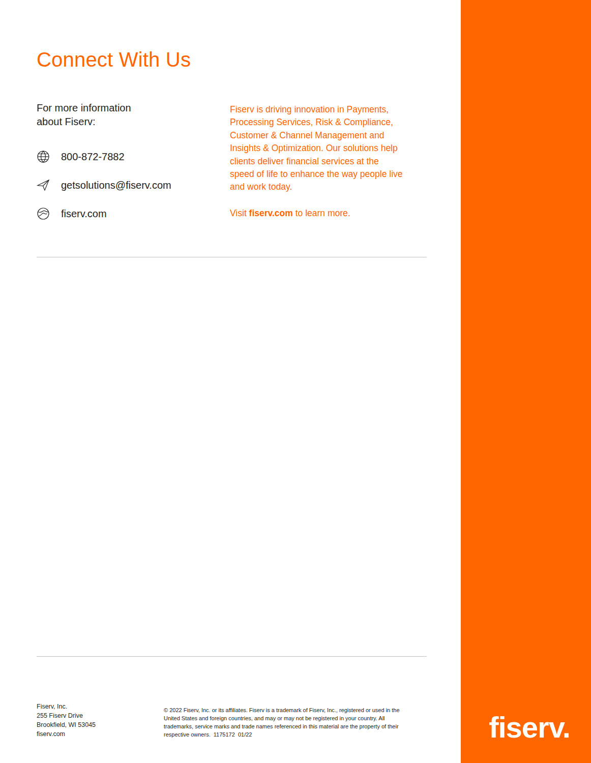Connect With Us
For more information
about Fiserv:
800-872-7882
getsolutions@fiserv.com
fiserv.com
Fiserv is driving innovation in Payments, Processing Services, Risk & Compliance, Customer & Channel Management and Insights & Optimization. Our solutions help clients deliver financial services at the speed of life to enhance the way people live and work today.
Visit fiserv.com to learn more.
Fiserv, Inc.
255 Fiserv Drive
Brookfield, WI 53045
fiserv.com
© 2022 Fiserv, Inc. or its affiliates. Fiserv is a trademark of Fiserv, Inc., registered or used in the United States and foreign countries, and may or may not be registered in your country. All trademarks, service marks and trade names referenced in this material are the property of their respective owners. 1175172 01/22
fiserv.